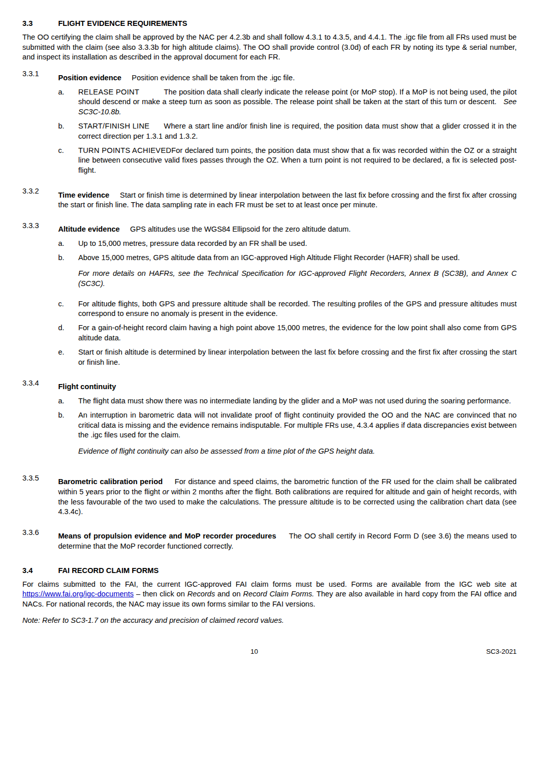3.3
FLIGHT EVIDENCE REQUIREMENTS
The OO certifying the claim shall be approved by the NAC per 4.2.3b and shall follow 4.3.1 to 4.3.5, and 4.4.1. The .igc file from all FRs used must be submitted with the claim (see also 3.3.3b for high altitude claims). The OO shall provide control (3.0d) of each FR by noting its type & serial number, and inspect its installation as described in the approval document for each FR.
3.3.1
Position evidence Position evidence shall be taken from the .igc file.
RELEASE POINTThe position data shall clearly indicate the release point (or MoP stop). If a MoP is not being used, the pilot should descend or make a steep turn as soon as possible. The release point shall be taken at the start of this turn or descent. See SC3C-10.8b.
START/FINISH LINEWhere a start line and/or finish line is required, the position data must show that a glider crossed it in the correct direction per 1.3.1 and 1.3.2.
TURN POINTS ACHIEVEDFor declared turn points, the position data must show that a fix was recorded within the OZ or a straight line between consecutive valid fixes passes through the OZ. When a turn point is not required to be declared, a fix is selected post-flight.
3.3.2
Time evidence Start or finish time is determined by linear interpolation between the last fix before crossing and the first fix after crossing the start or finish line. The data sampling rate in each FR must be set to at least once per minute.
3.3.3
Altitude evidence GPS altitudes use the WGS84 Ellipsoid for the zero altitude datum.
Up to 15,000 metres, pressure data recorded by an FR shall be used.
Above 15,000 metres, GPS altitude data from an IGC-approved High Altitude Flight Recorder (HAFR) shall be used.
For more details on HAFRs, see the Technical Specification for IGC-approved Flight Recorders, Annex B (SC3B), and Annex C (SC3C).
For altitude flights, both GPS and pressure altitude shall be recorded. The resulting profiles of the GPS and pressure altitudes must correspond to ensure no anomaly is present in the evidence.
For a gain-of-height record claim having a high point above 15,000 metres, the evidence for the low point shall also come from GPS altitude data.
Start or finish altitude is determined by linear interpolation between the last fix before crossing and the first fix after crossing the start or finish line.
3.3.4
Flight continuity
The flight data must show there was no intermediate landing by the glider and a MoP was not used during the soaring performance.
An interruption in barometric data will not invalidate proof of flight continuity provided the OO and the NAC are convinced that no critical data is missing and the evidence remains indisputable. For multiple FRs use, 4.3.4 applies if data discrepancies exist between the .igc files used for the claim.
Evidence of flight continuity can also be assessed from a time plot of the GPS height data.
3.3.5
Barometric calibration period For distance and speed claims, the barometric function of the FR used for the claim shall be calibrated within 5 years prior to the flight or within 2 months after the flight. Both calibrations are required for altitude and gain of height records, with the less favourable of the two used to make the calculations. The pressure altitude is to be corrected using the calibration chart data (see 4.3.4c).
3.3.6
Means of propulsion evidence and MoP recorder procedures The OO shall certify in Record Form D (see 3.6) the means used to determine that the MoP recorder functioned correctly.
3.4
FAI RECORD CLAIM FORMS
For claims submitted to the FAI, the current IGC-approved FAI claim forms must be used. Forms are available from the IGC web site at https://www.fai.org/igc-documents – then click on Records and on Record Claim Forms. They are also available in hard copy from the FAI office and NACs. For national records, the NAC may issue its own forms similar to the FAI versions.
Note: Refer to SC3-1.7 on the accuracy and precision of claimed record values.
10
SC3-2021